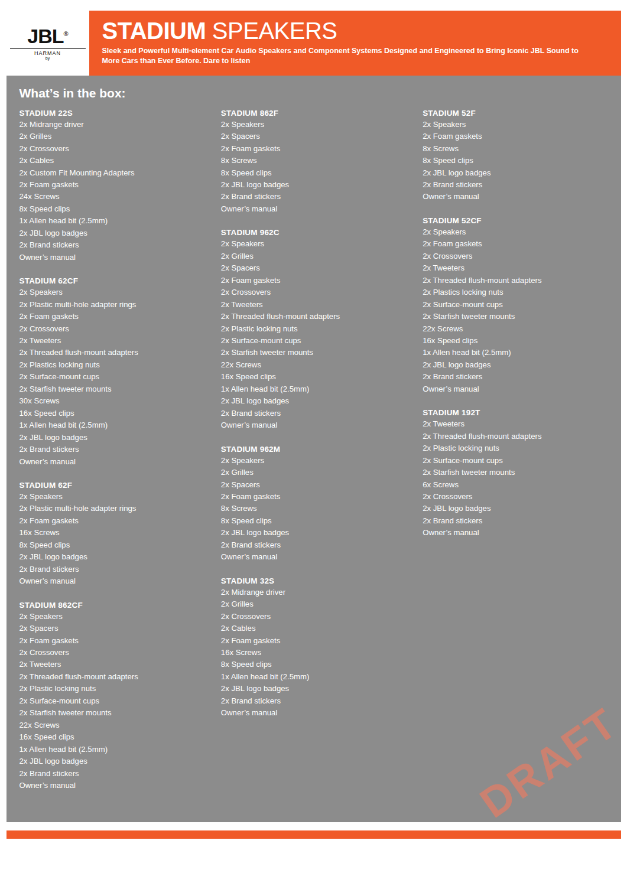JBL®
HARMANby
STADIUM SPEAKERS
Sleek and Powerful Multi-element Car Audio Speakers and Component Systems Designed and Engineered to Bring Iconic JBL Sound to More Cars than Ever Before. Dare to listen
What’s in the box:
STADIUM 22S
2x Midrange driver
2x Grilles
2x Crossovers
2x Cables
2x Custom Fit Mounting Adapters
2x Foam gaskets
24x Screws
8x Speed clips
1x Allen head bit (2.5mm)
2x JBL logo badges
2x Brand stickers
Owner’s manual
STADIUM 62CF
2x Speakers
2x Plastic multi-hole adapter rings
2x Foam gaskets
2x Crossovers
2x Tweeters
2x Threaded flush-mount adapters
2x Plastics locking nuts
2x Surface-mount cups
2x Starfish tweeter mounts
30x Screws
16x Speed clips
1x Allen head bit (2.5mm)
2x JBL logo badges
2x Brand stickers
Owner’s manual
STADIUM 62F
2x Speakers
2x Plastic multi-hole adapter rings
2x Foam gaskets
16x Screws
8x Speed clips
2x JBL logo badges
2x Brand stickers
Owner’s manual
STADIUM 862CF
2x Speakers
2x Spacers
2x Foam gaskets
2x Crossovers
2x Tweeters
2x Threaded flush-mount adapters
2x Plastic locking nuts
2x Surface-mount cups
2x Starfish tweeter mounts
22x Screws
16x Speed clips
1x Allen head bit (2.5mm)
2x JBL logo badges
2x Brand stickers
Owner’s manual
STADIUM 862F
2x Speakers
2x Spacers
2x Foam gaskets
8x Screws
8x Speed clips
2x JBL logo badges
2x Brand stickers
Owner’s manual
STADIUM 962C
2x Speakers
2x Grilles
2x Spacers
2x Foam gaskets
2x Crossovers
2x Tweeters
2x Threaded flush-mount adapters
2x Plastic locking nuts
2x Surface-mount cups
2x Starfish tweeter mounts
22x Screws
16x Speed clips
1x Allen head bit (2.5mm)
2x JBL logo badges
2x Brand stickers
Owner’s manual
STADIUM 962M
2x Speakers
2x Grilles
2x Spacers
2x Foam gaskets
8x Screws
8x Speed clips
2x JBL logo badges
2x Brand stickers
Owner’s manual
STADIUM 32S
2x Midrange driver
2x Grilles
2x Crossovers
2x Cables
2x Foam gaskets
16x Screws
8x Speed clips
1x Allen head bit (2.5mm)
2x JBL logo badges
2x Brand stickers
Owner’s manual
STADIUM 52F
2x Speakers
2x Foam gaskets
8x Screws
8x Speed clips
2x JBL logo badges
2x Brand stickers
Owner’s manual
STADIUM 52CF
2x Speakers
2x Foam gaskets
2x Crossovers
2x Tweeters
2x Threaded flush-mount adapters
2x Plastics locking nuts
2x Surface-mount cups
2x Starfish tweeter mounts
22x Screws
16x Speed clips
1x Allen head bit (2.5mm)
2x JBL logo badges
2x Brand stickers
Owner’s manual
STADIUM 192T
2x Tweeters
2x Threaded flush-mount adapters
2x Plastic locking nuts
2x Surface-mount cups
2x Starfish tweeter mounts
6x Screws
2x Crossovers
2x JBL logo badges
2x Brand stickers
Owner’s manual
DRAFT